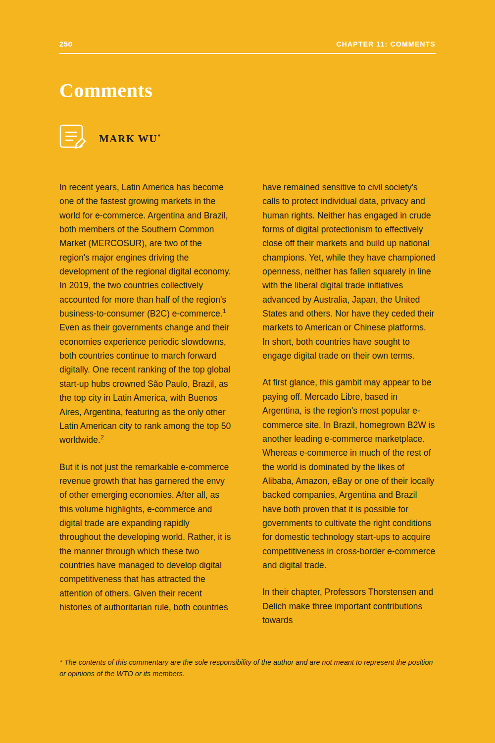250
Chapter 11: Comments
Comments
MARK WU*
In recent years, Latin America has become one of the fastest growing markets in the world for e-commerce. Argentina and Brazil, both members of the Southern Common Market (MERCOSUR), are two of the region's major engines driving the development of the regional digital economy. In 2019, the two countries collectively accounted for more than half of the region's business-to-consumer (B2C) e-commerce.1 Even as their governments change and their economies experience periodic slowdowns, both countries continue to march forward digitally. One recent ranking of the top global start-up hubs crowned São Paulo, Brazil, as the top city in Latin America, with Buenos Aires, Argentina, featuring as the only other Latin American city to rank among the top 50 worldwide.2
But it is not just the remarkable e-commerce revenue growth that has garnered the envy of other emerging economies. After all, as this volume highlights, e-commerce and digital trade are expanding rapidly throughout the developing world. Rather, it is the manner through which these two countries have managed to develop digital competitiveness that has attracted the attention of others. Given their recent histories of authoritarian rule, both countries have remained sensitive to civil society's calls to protect individual data, privacy and human rights. Neither has engaged in crude forms of digital protectionism to effectively close off their markets and build up national champions. Yet, while they have championed openness, neither has fallen squarely in line with the liberal digital trade initiatives advanced by Australia, Japan, the United States and others. Nor have they ceded their markets to American or Chinese platforms. In short, both countries have sought to engage digital trade on their own terms.
At first glance, this gambit may appear to be paying off. Mercado Libre, based in Argentina, is the region's most popular e-commerce site. In Brazil, homegrown B2W is another leading e-commerce marketplace. Whereas e-commerce in much of the rest of the world is dominated by the likes of Alibaba, Amazon, eBay or one of their locally backed companies, Argentina and Brazil have both proven that it is possible for governments to cultivate the right conditions for domestic technology start-ups to acquire competitiveness in cross-border e-commerce and digital trade.
In their chapter, Professors Thorstensen and Delich make three important contributions towards
* The contents of this commentary are the sole responsibility of the author and are not meant to represent the position or opinions of the WTO or its members.